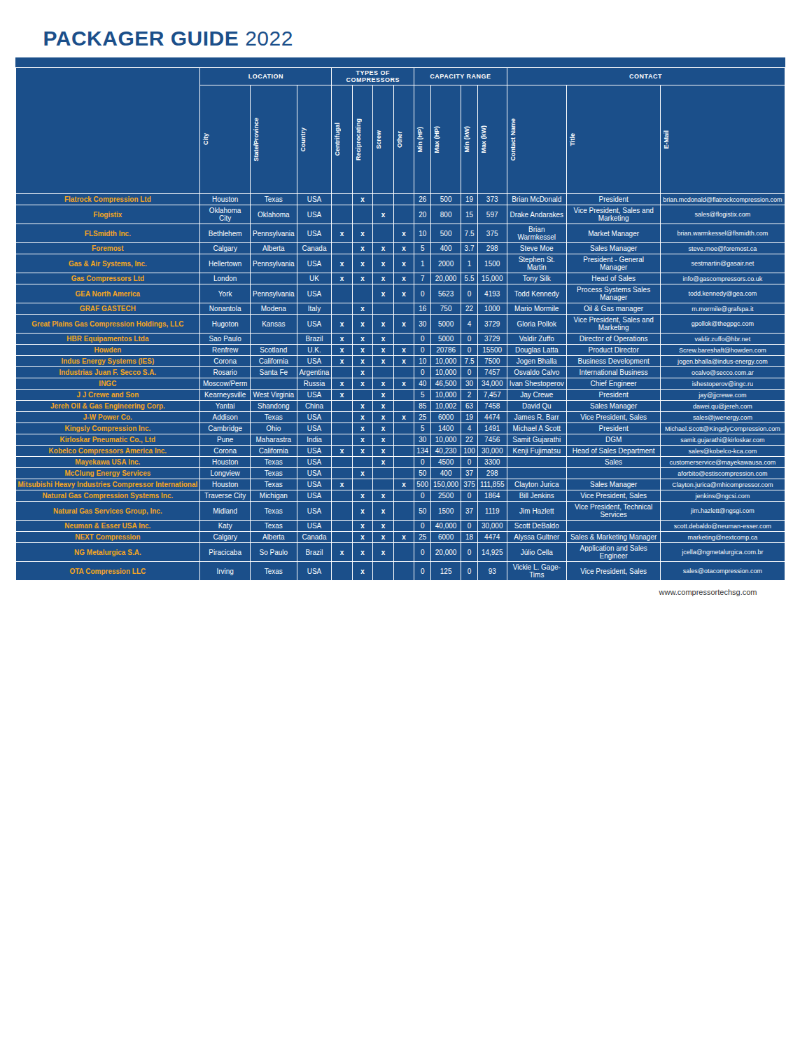PACKAGER GUIDE 2022
| | LOCATION | TYPES OF COMPRESSORS | CAPACITY RANGE | CONTACT |
| --- | --- | --- | --- | --- |
| City | State/Province | Country | Centrifugal | Reciprocating | Screw | Other | Min (HP) | Max (HP) | Min (kW) | Max (kW) | Contact Name | Title | E-Mail |
| Flatrock Compression Ltd | Houston | Texas | USA | | x | | | 26 | 500 | 19 | 373 | Brian McDonald | President | brian.mcdonald@flatrockcompression.com |
| Flogistix | Oklahoma City | Oklahoma | USA | | | x | | 20 | 800 | 15 | 597 | Drake Andarakes | Vice President, Sales and Marketing | sales@flogistix.com |
| FLSmidth Inc. | Bethlehem | Pennsylvania | USA | x | x | | x | 10 | 500 | 7.5 | 375 | Brian Warmkessel | Market Manager | brian.warmkessel@flsmidth.com |
| Foremost | Calgary | Alberta | Canada | | x | x | x | 5 | 400 | 3.7 | 298 | Steve Moe | Sales Manager | steve.moe@foremost.ca |
| Gas & Air Systems, Inc. | Hellertown | Pennsylvania | USA | x | x | x | x | 1 | 2000 | 1 | 1500 | Stephen St. Martin | President - General Manager | sestmartin@gasair.net |
| Gas Compressors Ltd | London | | UK | x | x | x | x | 7 | 20,000 | 5.5 | 15,000 | Tony Silk | Head of Sales | info@gascompressors.co.uk |
| GEA North America | York | Pennsylvania | USA | | | x | x | 0 | 5623 | 0 | 4193 | Todd Kennedy | Process Systems Sales Manager | todd.kennedy@gea.com |
| GRAF GASTECH | Nonantola | Modena | Italy | | x | | | 16 | 750 | 22 | 1000 | Mario Mormile | Oil & Gas manager | m.mormile@grafspa.it |
| Great Plains Gas Compression Holdings, LLC | Hugoton | Kansas | USA | x | x | x | x | 30 | 5000 | 4 | 3729 | Gloria Pollok | Vice President, Sales and Marketing | gpollok@thegpgc.com |
| HBR Equipamentos Ltda | Sao Paulo | | Brazil | x | x | x | | 0 | 5000 | 0 | 3729 | Valdir Zuffo | Director of Operations | valdir.zuffo@hbr.net |
| Howden | Renfrew | Scotland | U.K. | x | x | x | x | 0 | 20786 | 0 | 15500 | Douglas Latta | Product Director | Screw.bareshaft@howden.com |
| Indus Energy Systems (IES) | Corona | California | USA | x | x | x | x | 10 | 10,000 | 7.5 | 7500 | Jogen Bhalla | Business Development | jogen.bhalla@indus-energy.com |
| Industrias Juan F. Secco S.A. | Rosario | Santa Fe | Argentina | | x | | | 0 | 10,000 | 0 | 7457 | Osvaldo Calvo | International Business | ocalvo@secco.com.ar |
| INGC | Moscow/Perm | | Russia | x | x | x | x | 40 | 46,500 | 30 | 34,000 | Ivan Shestoperov | Chief Engineer | ishestoperov@ingc.ru |
| J J Crewe and Son | Kearneysville | West Virginia | USA | x | | x | | 5 | 10,000 | 2 | 7,457 | Jay Crewe | President | jay@jjcrewe.com |
| Jereh Oil & Gas Engineering Corp. | Yantai | Shandong | China | | x | x | | 85 | 10,002 | 63 | 7458 | David Qu | Sales Manager | dawei.qu@jereh.com |
| J-W Power Co. | Addison | Texas | USA | | x | x | x | 25 | 6000 | 19 | 4474 | James R. Barr | Vice President, Sales | sales@jwenergy.com |
| Kingsly Compression Inc. | Cambridge | Ohio | USA | | x | x | | 5 | 1400 | 4 | 1491 | Michael A Scott | President | Michael.Scott@KingslyCompression.com |
| Kirloskar Pneumatic Co., Ltd | Pune | Maharastra | India | | x | x | | 30 | 10,000 | 22 | 7456 | Samit Gujarathi | DGM | samit.gujarathi@kirloskar.com |
| Kobelco Compressors America Inc. | Corona | California | USA | x | x | x | | 134 | 40,230 | 100 | 30,000 | Kenji Fujimatsu | Head of Sales Department | sales@kobelco-kca.com |
| Mayekawa USA Inc. | Houston | Texas | USA | | | x | | 0 | 4500 | 0 | 3300 | | Sales | customerservice@mayekawausa.com |
| McClung Energy Services | Longview | Texas | USA | | x | | | 50 | 400 | 37 | 298 | | | aforbito@estiscompression.com |
| Mitsubishi Heavy Industries Compressor International | Houston | Texas | USA | x | | | x | 500 | 150,000 | 375 | 111,855 | Clayton Jurica | Sales Manager | Clayton.jurica@mhicompressor.com |
| Natural Gas Compression Systems Inc. | Traverse City | Michigan | USA | | x | x | | 0 | 2500 | 0 | 1864 | Bill Jenkins | Vice President, Sales | jenkins@ngcsi.com |
| Natural Gas Services Group, Inc. | Midland | Texas | USA | | x | x | | 50 | 1500 | 37 | 1119 | Jim Hazlett | Vice President, Technical Services | jim.hazlett@ngsgi.com |
| Neuman & Esser USA Inc. | Katy | Texas | USA | | x | x | | 0 | 40,000 | 0 | 30,000 | Scott DeBaldo | | scott.debaldo@neuman-esser.com |
| NEXT Compression | Calgary | Alberta | Canada | | x | x | x | 25 | 6000 | 18 | 4474 | Alyssa Gultner | Sales & Marketing Manager | marketing@nextcomp.ca |
| NG Metalurgica S.A. | Piracicaba | So Paulo | Brazil | x | x | x | | 0 | 20,000 | 0 | 14,925 | Júlio Cella | Application and Sales Engineer | jcella@ngmetalurgica.com.br |
| OTA Compression LLC | Irving | Texas | USA | | x | | | 0 | 125 | 0 | 93 | Vickie L. Gage-Tims | Vice President, Sales | sales@otacompression.com |
www.compressortechsg.com